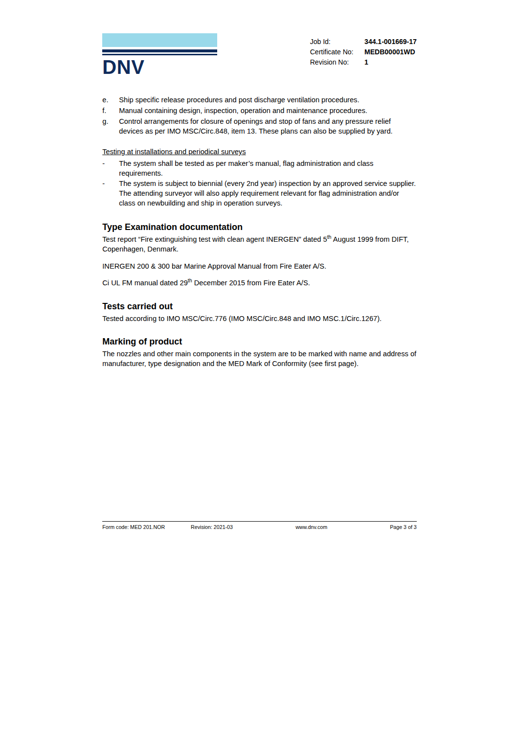DNV
| Job Id: | 344.1-001669-17 |
| Certificate No: | MEDB00001WD |
| Revision No: | 1 |
e. Ship specific release procedures and post discharge ventilation procedures.
f. Manual containing design, inspection, operation and maintenance procedures.
g. Control arrangements for closure of openings and stop of fans and any pressure relief devices as per IMO MSC/Circ.848, item 13. These plans can also be supplied by yard.
Testing at installations and periodical surveys
-The system shall be tested as per maker’s manual, flag administration and class requirements.
-The system is subject to biennial (every 2nd year) inspection by an approved service supplier. The attending surveyor will also apply requirement relevant for flag administration and/or class on newbuilding and ship in operation surveys.
Type Examination documentation
Test report “Fire extinguishing test with clean agent INERGEN” dated 5th August 1999 from DIFT, Copenhagen, Denmark.
INERGEN 200 & 300 bar Marine Approval Manual from Fire Eater A/S.
Ci UL FM manual dated 29th December 2015 from Fire Eater A/S.
Tests carried out
Tested according to IMO MSC/Circ.776 (IMO MSC/Circ.848 and IMO MSC.1/Circ.1267).
Marking of product
The nozzles and other main components in the system are to be marked with name and address of manufacturer, type designation and the MED Mark of Conformity (see first page).
Form code: MED 201.NOR
Revision: 2021-03
www.dnv.com
Page 3 of 3